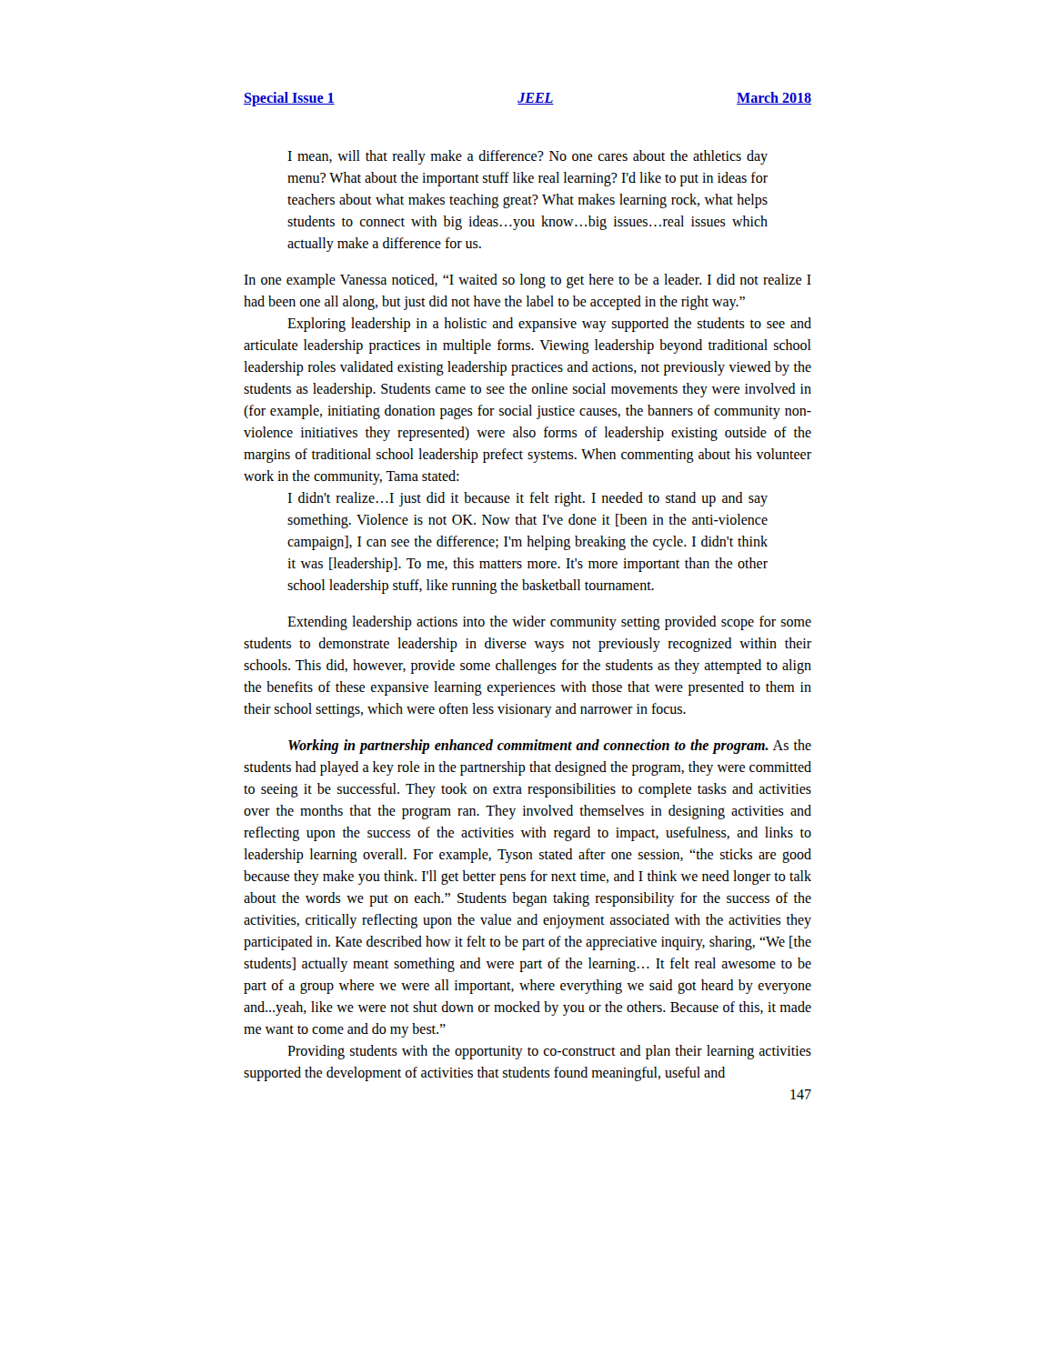Special Issue 1 JEEL March 2018
I mean, will that really make a difference? No one cares about the athletics day menu? What about the important stuff like real learning? I'd like to put in ideas for teachers about what makes teaching great? What makes learning rock, what helps students to connect with big ideas…you know…big issues…real issues which actually make a difference for us.
In one example Vanessa noticed, “I waited so long to get here to be a leader. I did not realize I had been one all along, but just did not have the label to be accepted in the right way.”
Exploring leadership in a holistic and expansive way supported the students to see and articulate leadership practices in multiple forms. Viewing leadership beyond traditional school leadership roles validated existing leadership practices and actions, not previously viewed by the students as leadership. Students came to see the online social movements they were involved in (for example, initiating donation pages for social justice causes, the banners of community non-violence initiatives they represented) were also forms of leadership existing outside of the margins of traditional school leadership prefect systems. When commenting about his volunteer work in the community, Tama stated:
I didn't realize…I just did it because it felt right. I needed to stand up and say something. Violence is not OK. Now that I've done it [been in the anti-violence campaign], I can see the difference; I'm helping breaking the cycle. I didn't think it was [leadership]. To me, this matters more. It's more important than the other school leadership stuff, like running the basketball tournament.
Extending leadership actions into the wider community setting provided scope for some students to demonstrate leadership in diverse ways not previously recognized within their schools. This did, however, provide some challenges for the students as they attempted to align the benefits of these expansive learning experiences with those that were presented to them in their school settings, which were often less visionary and narrower in focus.
Working in partnership enhanced commitment and connection to the program. As the students had played a key role in the partnership that designed the program, they were committed to seeing it be successful. They took on extra responsibilities to complete tasks and activities over the months that the program ran. They involved themselves in designing activities and reflecting upon the success of the activities with regard to impact, usefulness, and links to leadership learning overall. For example, Tyson stated after one session, “the sticks are good because they make you think. I'll get better pens for next time, and I think we need longer to talk about the words we put on each.” Students began taking responsibility for the success of the activities, critically reflecting upon the value and enjoyment associated with the activities they participated in. Kate described how it felt to be part of the appreciative inquiry, sharing, “We [the students] actually meant something and were part of the learning… It felt real awesome to be part of a group where we were all important, where everything we said got heard by everyone and...yeah, like we were not shut down or mocked by you or the others. Because of this, it made me want to come and do my best.”
Providing students with the opportunity to co-construct and plan their learning activities supported the development of activities that students found meaningful, useful and
147